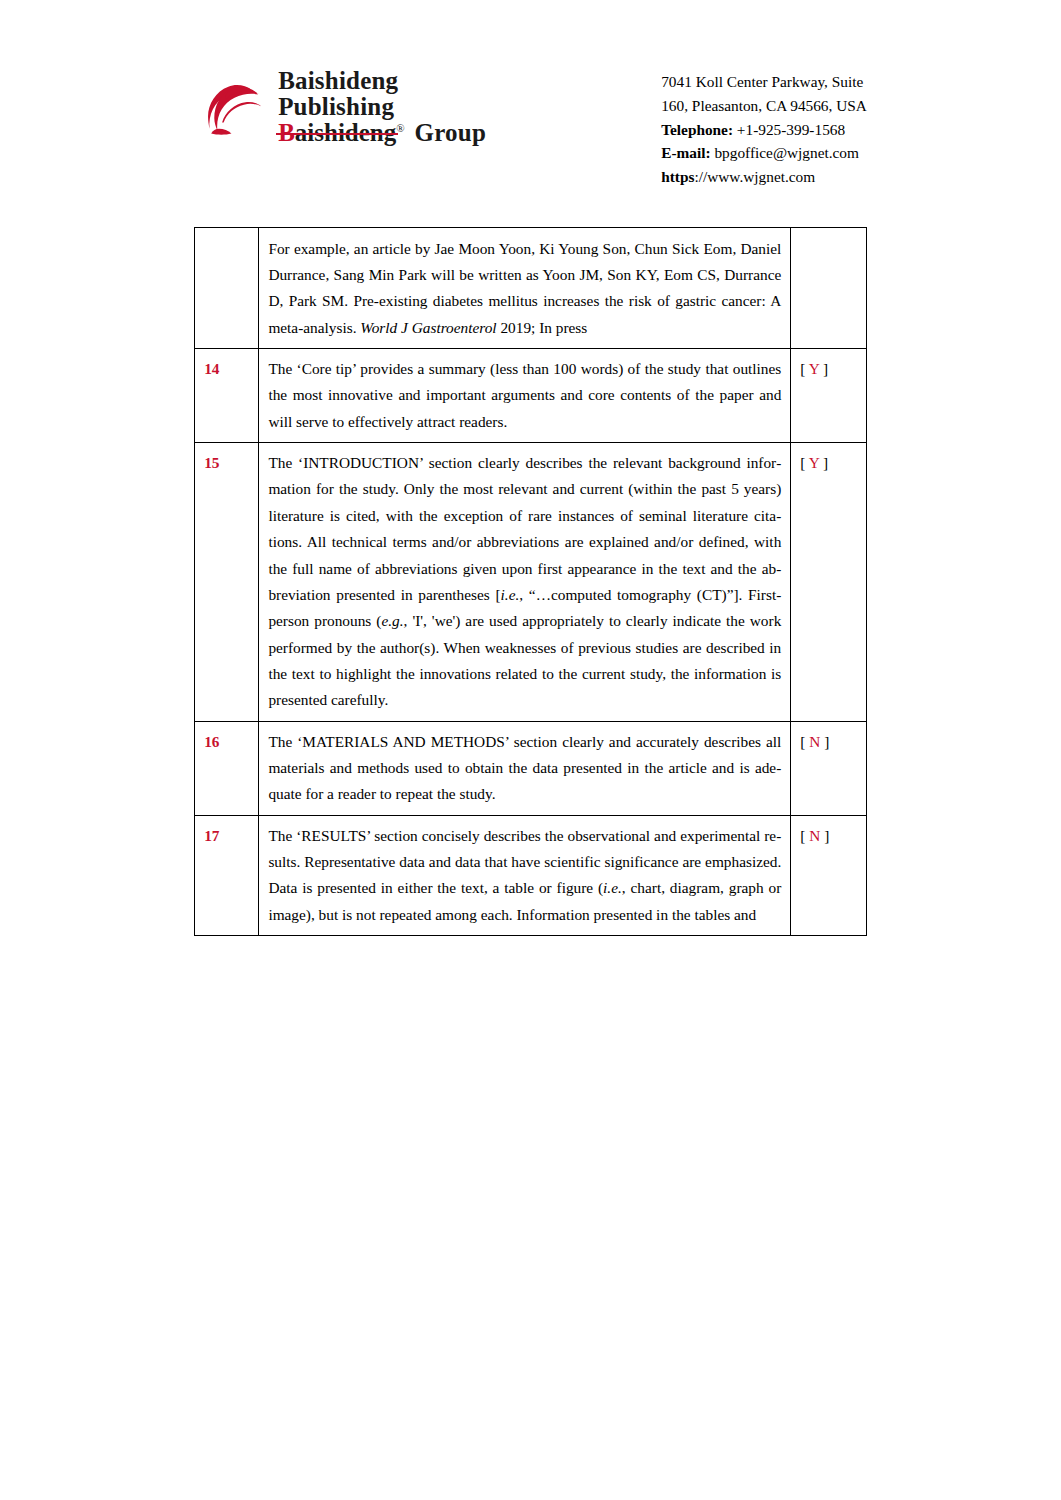Baishideng Publishing Baishideng® Group
7041 Koll Center Parkway, Suite
160, Pleasanton, CA 94566, USA
Telephone: +1-925-399-1568
E-mail: bpgoffice@wjgnet.com
https://www.wjgnet.com
| | For example, an article by Jae Moon Yoon, Ki Young Son, Chun Sick Eom, Daniel Durrance, Sang Min Park will be written as Yoon JM, Son KY, Eom CS, Durrance D, Park SM. Pre-existing diabetes mellitus increases the risk of gastric cancer: A meta-analysis. World J Gastroenterol 2019; In press | |
| 14 | The ‘Core tip’ provides a summary (less than 100 words) of the study that outlines the most innovative and important arguments and core contents of the paper and will serve to effectively attract readers. | [ Y ] |
| 15 | The ‘INTRODUCTION’ section clearly describes the relevant background information for the study. Only the most relevant and current (within the past 5 years) literature is cited, with the exception of rare instances of seminal literature citations. All technical terms and/or abbreviations are explained and/or defined, with the full name of abbreviations given upon first appearance in the text and the abbreviation presented in parentheses [ i.e. , “…computed tomography (CT)”]. First-person pronouns ( e.g. , 'I', 'we') are used appropriately to clearly indicate the work performed by the author(s). When weaknesses of previous studies are described in the text to highlight the innovations related to the current study, the information is presented carefully. | [ Y ] |
| 16 | The ‘MATERIALS AND METHODS’ section clearly and accurately describes all materials and methods used to obtain the data presented in the article and is adequate for a reader to repeat the study. | [ N ] |
| 17 | The ‘RESULTS’ section concisely describes the observational and experimental results. Representative data and data that have scientific significance are emphasized. Data is presented in either the text, a table or figure ( i.e. , chart, diagram, graph or image), but is not repeated among each. Information presented in the tables and | [ N ] |